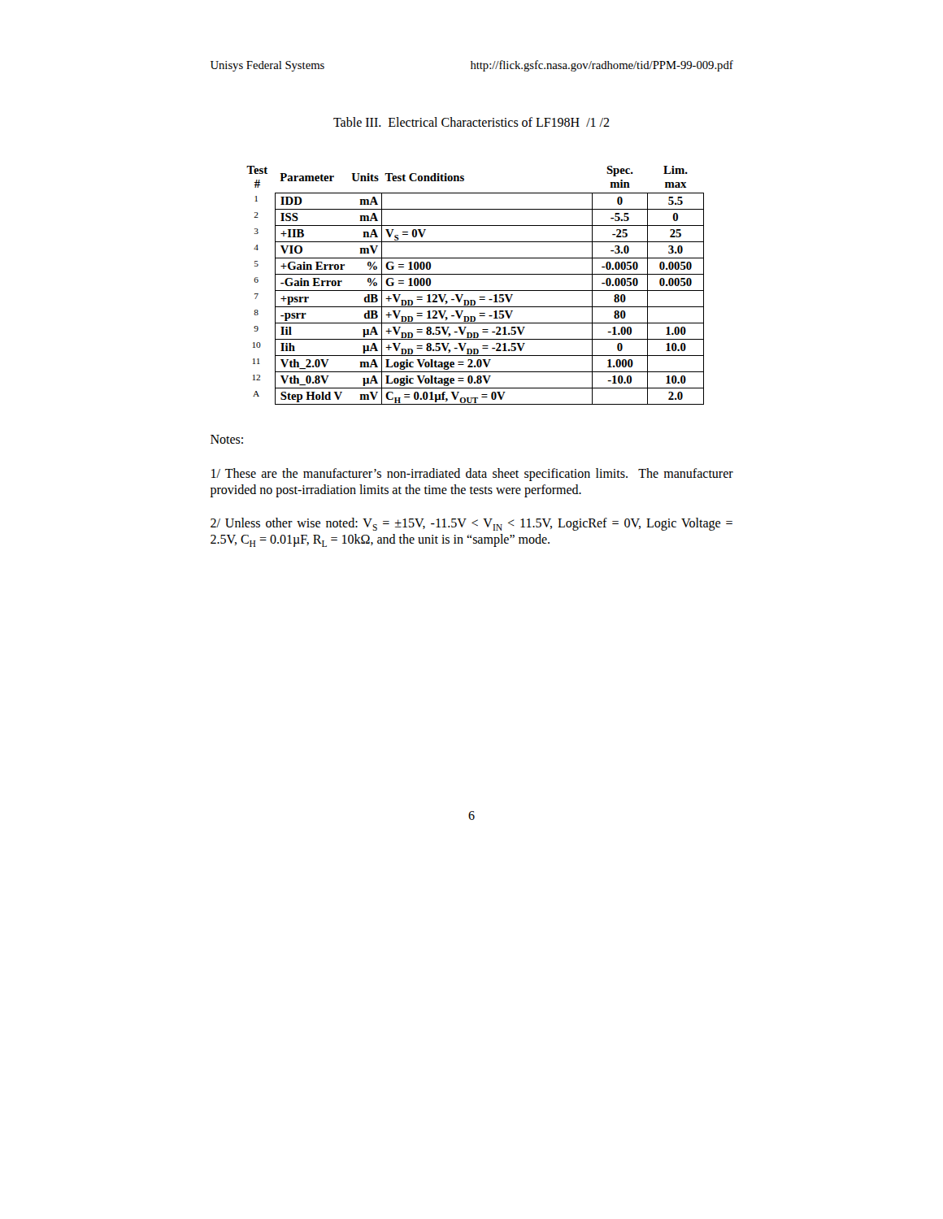Unisys Federal Systems
http://flick.gsfc.nasa.gov/radhome/tid/PPM-99-009.pdf
Table III. Electrical Characteristics of LF198H /1 /2
| Test # | Parameter | Units | Test Conditions | Spec. min | Lim. max |
| --- | --- | --- | --- | --- | --- |
| 1 | IDD | mA | | 0 | 5.5 |
| 2 | ISS | mA | | -5.5 | 0 |
| 3 | +IIB | nA | V S = 0V | -25 | 25 |
| 4 | VIO | mV | | -3.0 | 3.0 |
| 5 | +Gain Error | % | G = 1000 | -0.0050 | 0.0050 |
| 6 | -Gain Error | % | G = 1000 | -0.0050 | 0.0050 |
| 7 | +psrr | dB | +V DD = 12V, -V DD = -15V | 80 | |
| 8 | -psrr | dB | +V DD = 12V, -V DD = -15V | 80 | |
| 9 | Iil | µA | +V DD = 8.5V, -V DD = -21.5V | -1.00 | 1.00 |
| 10 | Iih | µA | +V DD = 8.5V, -V DD = -21.5V | 0 | 10.0 |
| 11 | Vth_2.0V | mA | Logic Voltage = 2.0V | 1.000 | |
| 12 | Vth_0.8V | µA | Logic Voltage = 0.8V | -10.0 | 10.0 |
| A | Step Hold V | mV | C H = 0.01µf, V OUT = 0V | | 2.0 |
Notes:
1/ These are the manufacturer’s non-irradiated data sheet specification limits. The manufacturer provided no post-irradiation limits at the time the tests were performed.
2/ Unless other wise noted: VS = ±15V, -11.5V < VIN < 11.5V, LogicRef = 0V, Logic Voltage = 2.5V, CH = 0.01µF, RL = 10kΩ, and the unit is in “sample” mode.
6